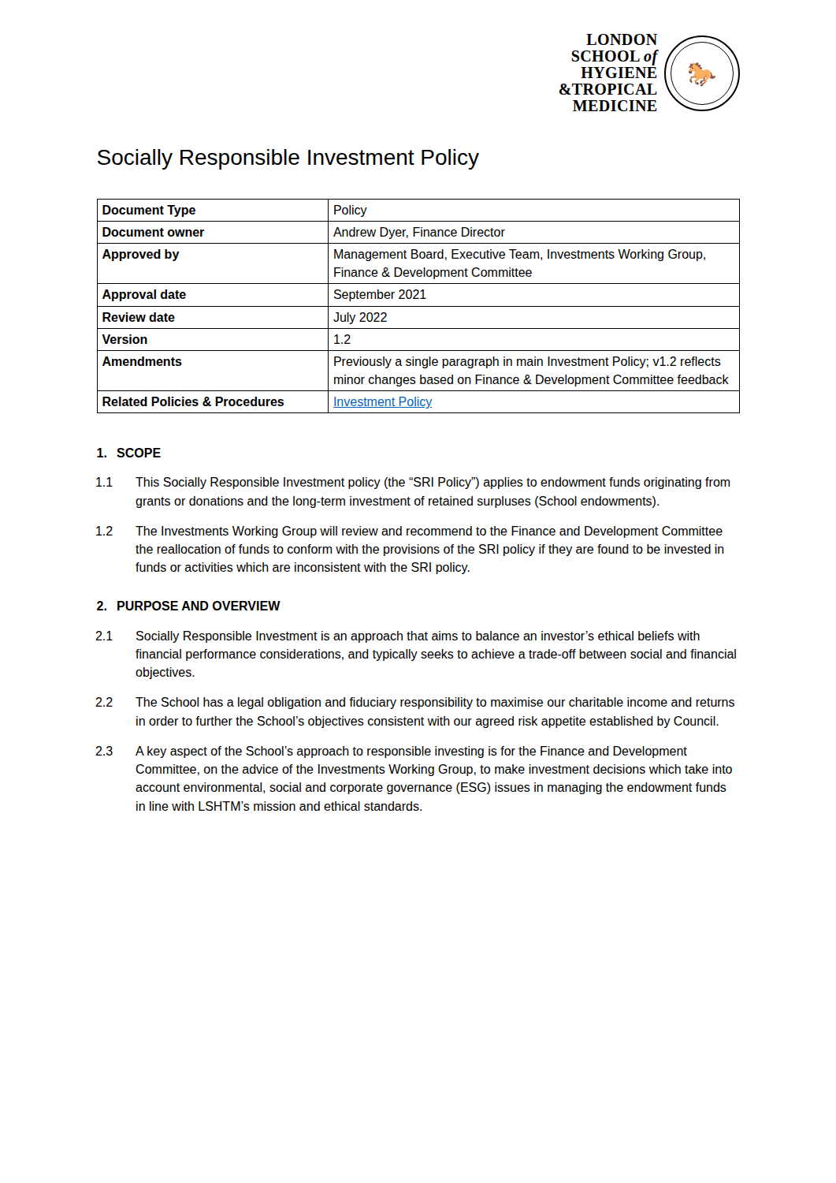London
School of
Hygiene
&Tropical
Medicine 🐎
Socially Responsible Investment Policy
| Document Type | Policy |
| Document owner | Andrew Dyer, Finance Director |
| Approved by | Management Board, Executive Team, Investments Working Group, Finance & Development Committee |
| Approval date | September 2021 |
| Review date | July 2022 |
| Version | 1.2 |
| Amendments | Previously a single paragraph in main Investment Policy; v1.2 reflects minor changes based on Finance & Development Committee feedback |
| Related Policies & Procedures | Investment Policy |
1. SCOPE
1.1 This Socially Responsible Investment policy (the “SRI Policy”) applies to endowment funds originating from grants or donations and the long-term investment of retained surpluses (School endowments).
1.2 The Investments Working Group will review and recommend to the Finance and Development Committee the reallocation of funds to conform with the provisions of the SRI policy if they are found to be invested in funds or activities which are inconsistent with the SRI policy.
2. PURPOSE AND OVERVIEW
2.1 Socially Responsible Investment is an approach that aims to balance an investor’s ethical beliefs with financial performance considerations, and typically seeks to achieve a trade-off between social and financial objectives.
2.2 The School has a legal obligation and fiduciary responsibility to maximise our charitable income and returns in order to further the School’s objectives consistent with our agreed risk appetite established by Council.
2.3 A key aspect of the School’s approach to responsible investing is for the Finance and Development Committee, on the advice of the Investments Working Group, to make investment decisions which take into account environmental, social and corporate governance (ESG) issues in managing the endowment funds in line with LSHTM’s mission and ethical standards.